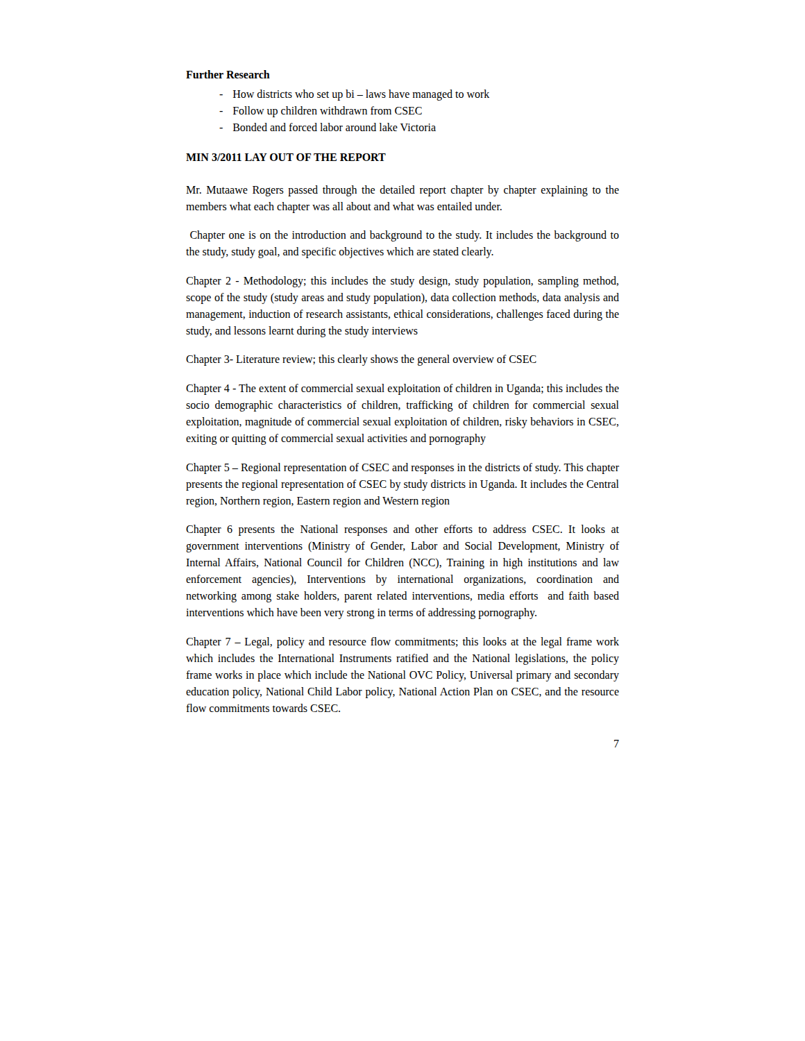Further Research
How districts who set up bi – laws have managed to work
Follow up children withdrawn from CSEC
Bonded and forced labor around lake Victoria
MIN 3/2011 LAY OUT OF THE REPORT
Mr. Mutaawe Rogers passed through the detailed report chapter by chapter explaining to the members what each chapter was all about and what was entailed under.
Chapter one is on the introduction and background to the study. It includes the background to the study, study goal, and specific objectives which are stated clearly.
Chapter 2 - Methodology; this includes the study design, study population, sampling method, scope of the study (study areas and study population), data collection methods, data analysis and management, induction of research assistants, ethical considerations, challenges faced during the study, and lessons learnt during the study interviews
Chapter 3- Literature review; this clearly shows the general overview of CSEC
Chapter 4 - The extent of commercial sexual exploitation of children in Uganda; this includes the socio demographic characteristics of children, trafficking of children for commercial sexual exploitation, magnitude of commercial sexual exploitation of children, risky behaviors in CSEC, exiting or quitting of commercial sexual activities and pornography
Chapter 5 – Regional representation of CSEC and responses in the districts of study. This chapter presents the regional representation of CSEC by study districts in Uganda. It includes the Central region, Northern region, Eastern region and Western region
Chapter 6 presents the National responses and other efforts to address CSEC. It looks at government interventions (Ministry of Gender, Labor and Social Development, Ministry of Internal Affairs, National Council for Children (NCC), Training in high institutions and law enforcement agencies), Interventions by international organizations, coordination and networking among stake holders, parent related interventions, media efforts and faith based interventions which have been very strong in terms of addressing pornography.
Chapter 7 – Legal, policy and resource flow commitments; this looks at the legal frame work which includes the International Instruments ratified and the National legislations, the policy frame works in place which include the National OVC Policy, Universal primary and secondary education policy, National Child Labor policy, National Action Plan on CSEC, and the resource flow commitments towards CSEC.
7